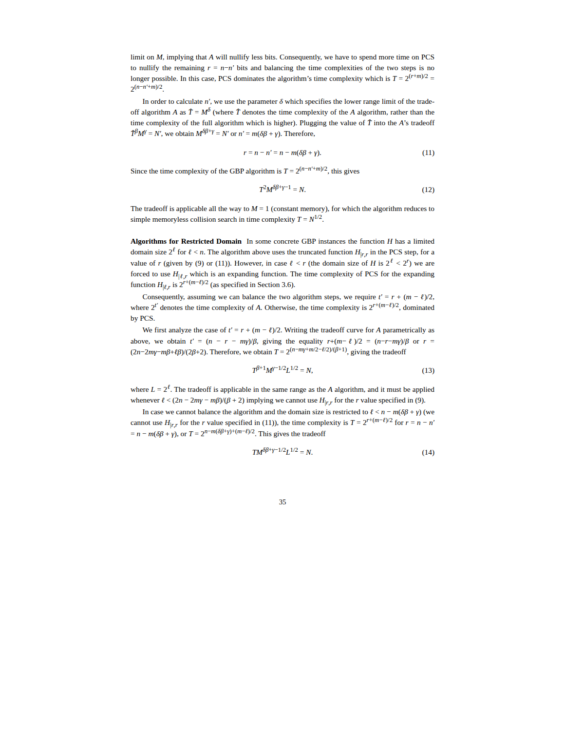limit on M, implying that A will nullify less bits. Consequently, we have to spend more time on PCS to nullify the remaining r = n−n′ bits and balancing the time complexities of the two steps is no longer possible. In this case, PCS dominates the algorithm’s time complexity which is T = 2(r+m)/2 = 2(n−n′+m)/2.
In order to calculate n′, we use the parameter δ which specifies the lower range limit of the tradeoff algorithm A as T̂ = Mδ (where T̂ denotes the time complexity of the A algorithm, rather than the time complexity of the full algorithm which is higher). Plugging the value of T̂ into the A’s tradeoff T̂βMγ = N′, we obtain Mδβ+γ = N′ or n′ = m(δβ + γ). Therefore,
r = n − n′ = n − m(δβ + γ). (11)
Since the time complexity of the GBP algorithm is T = 2(n−n′+m)/2, this gives
T2Mδβ+γ−1 = N. (12)
The tradeoff is applicable all the way to M = 1 (constant memory), for which the algorithm reduces to simple memoryless collision search in time complexity T = N1/2.
Algorithms for Restricted Domain In some concrete GBP instances the function H has a limited domain size 2ℓ for ℓ < n. The algorithm above uses the truncated function H|r,r in the PCS step, for a value of r (given by (9) or (11)). However, in case ℓ < r (the domain size of H is 2ℓ < 2r) we are forced to use H|ℓ,r which is an expanding function. The time complexity of PCS for the expanding function H|ℓ,r is 2r+(m−ℓ)/2 (as specified in Section 3.6).
Consequently, assuming we can balance the two algorithm steps, we require t′ = r + (m − ℓ)/2, where 2t′ denotes the time complexity of A. Otherwise, the time complexity is 2r+(m−ℓ)/2, dominated by PCS.
We first analyze the case of t′ = r + (m − ℓ)/2. Writing the tradeoff curve for A parametrically as above, we obtain t′ = (n − r − mγ)/β, giving the equality r+(m−ℓ)/2 = (n−r−mγ)/β or r = (2n−2mγ−mβ+ℓβ)/(2β+2). Therefore, we obtain T = 2(n−mγ+m/2−ℓ/2)/(β+1), giving the tradeoff
Tβ+1Mγ−1/2L1/2 = N, (13)
where L = 2ℓ. The tradeoff is applicable in the same range as the A algorithm, and it must be applied whenever ℓ < (2n − 2mγ − mβ)/(β + 2) implying we cannot use H|r,r for the r value specified in (9).
In case we cannot balance the algorithm and the domain size is restricted to ℓ < n − m(δβ + γ) (we cannot use H|r,r for the r value specified in (11)), the time complexity is T = 2r+(m−ℓ)/2 for r = n − n′ = n − m(δβ + γ), or T = 2n−m(δβ+γ)+(m−ℓ)/2. This gives the tradeoff
TMδβ+γ−1/2L1/2 = N. (14)
35